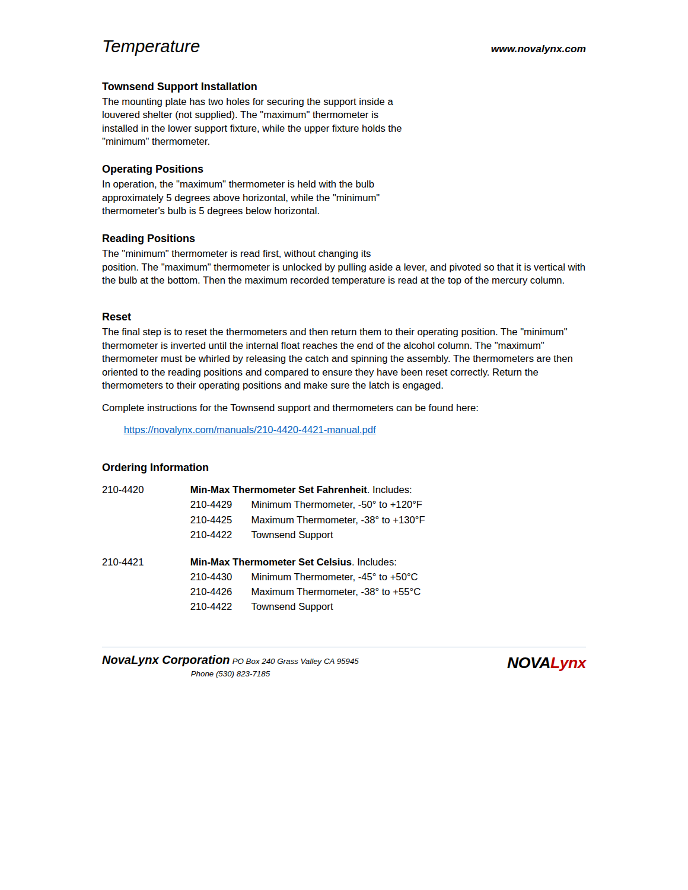Temperature
www.novalynx.com
Townsend Support Installation
The mounting plate has two holes for securing the support inside a louvered shelter (not supplied). The "maximum" thermometer is installed in the lower support fixture, while the upper fixture holds the "minimum" thermometer.
Operating Positions
In operation, the "maximum" thermometer is held with the bulb approximately 5 degrees above horizontal, while the "minimum" thermometer's bulb is 5 degrees below horizontal.
Reading Positions
The "minimum" thermometer is read first, without changing its position. The "maximum" thermometer is unlocked by pulling aside a lever, and pivoted so that it is vertical with the bulb at the bottom. Then the maximum recorded temperature is read at the top of the mercury column.
Reset
The final step is to reset the thermometers and then return them to their operating position. The "minimum" thermometer is inverted until the internal float reaches the end of the alcohol column. The "maximum" thermometer must be whirled by releasing the catch and spinning the assembly. The thermometers are then oriented to the reading positions and compared to ensure they have been reset correctly. Return the thermometers to their operating positions and make sure the latch is engaged.
Complete instructions for the Townsend support and thermometers can be found here:
https://novalynx.com/manuals/210-4420-4421-manual.pdf
Ordering Information
| 210-4420 | Min-Max Thermometer Set Fahrenheit . Includes: |
| | 210-4429 Minimum Thermometer, -50° to +120°F |
| | 210-4425 Maximum Thermometer, -38° to +130°F |
| | 210-4422 Townsend Support |
| 210-4421 | Min-Max Thermometer Set Celsius . Includes: |
| | 210-4430 Minimum Thermometer, -45° to +50°C |
| | 210-4426 Maximum Thermometer, -38° to +55°C |
| | 210-4422 Townsend Support |
NovaLynx Corporation PO Box 240 Grass Valley CA 95945 Phone (530) 823-7185
NOVA Lynx